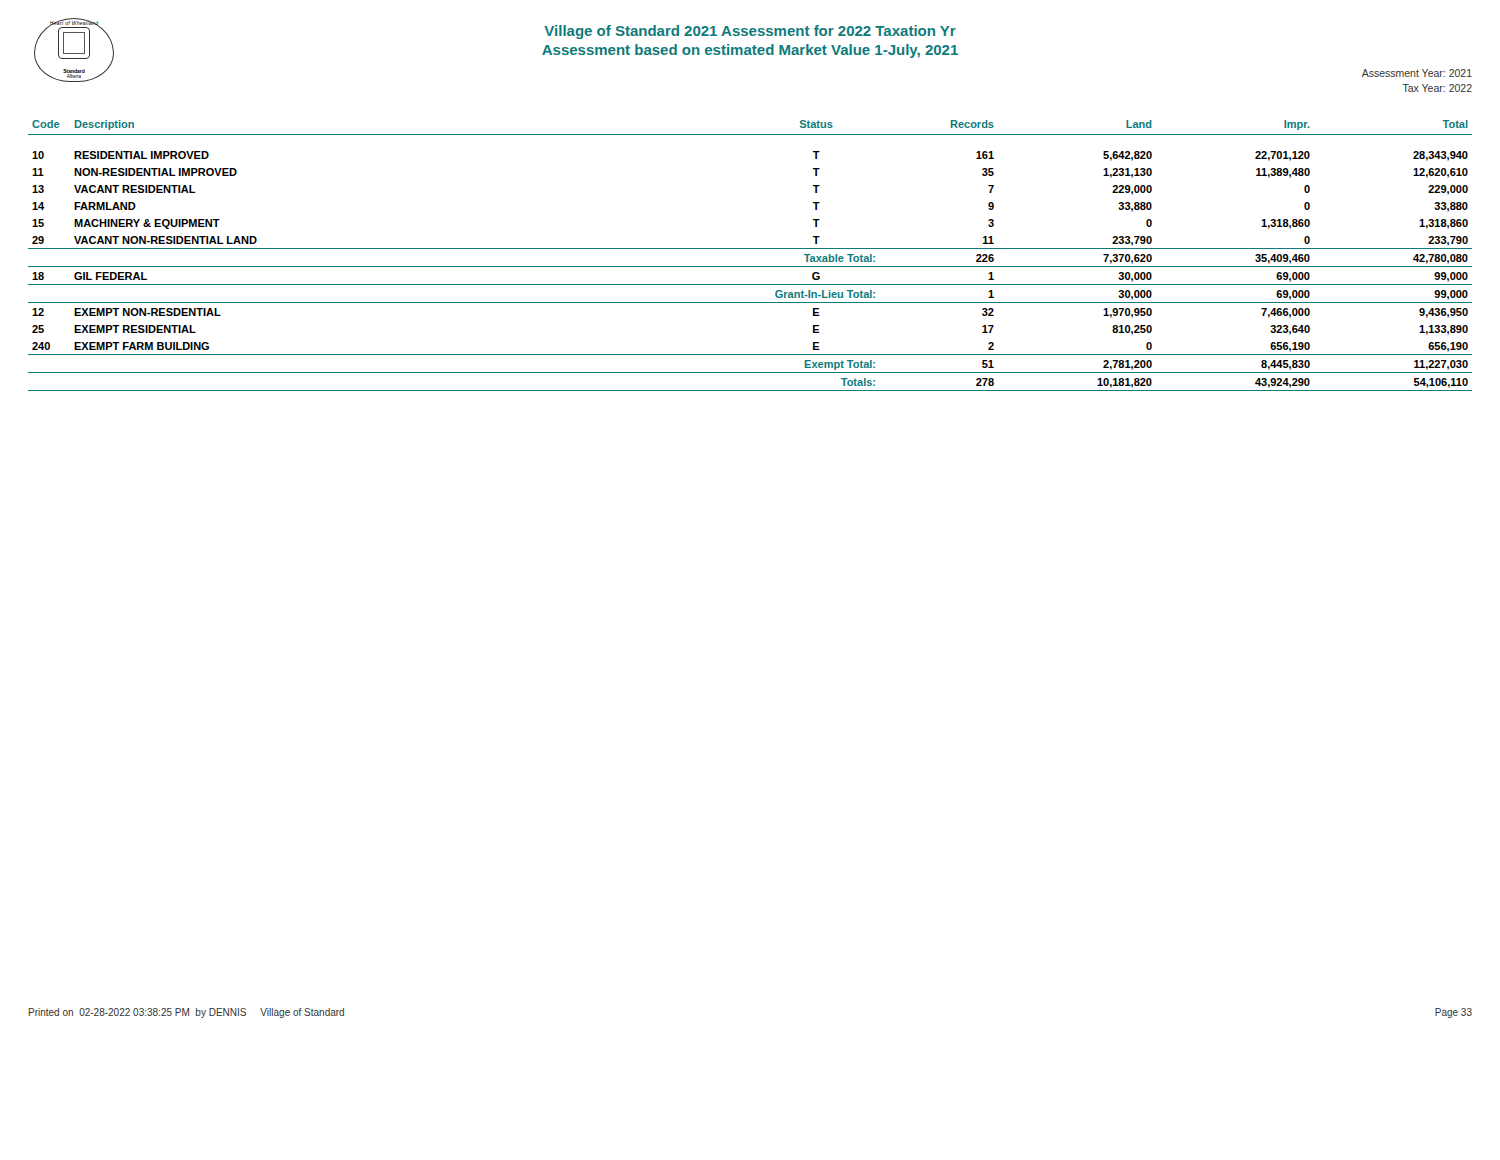Heart of Wheatland
StandardAlberta
Village of Standard 2021 Assessment for 2022 Taxation Yr
Assessment based on estimated Market Value 1-July, 2021
Assessment Year: 2021
Tax Year: 2022
| Code | Description | Status | Records | Land | Impr. | Total |
| --- | --- | --- | --- | --- | --- | --- |
| 10 | RESIDENTIAL IMPROVED | T | 161 | 5,642,820 | 22,701,120 | 28,343,940 |
| 11 | NON-RESIDENTIAL IMPROVED | T | 35 | 1,231,130 | 11,389,480 | 12,620,610 |
| 13 | VACANT RESIDENTIAL | T | 7 | 229,000 | 0 | 229,000 |
| 14 | FARMLAND | T | 9 | 33,880 | 0 | 33,880 |
| 15 | MACHINERY & EQUIPMENT | T | 3 | 0 | 1,318,860 | 1,318,860 |
| 29 | VACANT NON-RESIDENTIAL LAND | T | 11 | 233,790 | 0 | 233,790 |
| | Taxable Total: | 226 | 7,370,620 | 35,409,460 | 42,780,080 |
| 18 | GIL FEDERAL | G | 1 | 30,000 | 69,000 | 99,000 |
| | Grant-In-Lieu Total: | 1 | 30,000 | 69,000 | 99,000 |
| 12 | EXEMPT NON-RESDENTIAL | E | 32 | 1,970,950 | 7,466,000 | 9,436,950 |
| 25 | EXEMPT RESIDENTIAL | E | 17 | 810,250 | 323,640 | 1,133,890 |
| 240 | EXEMPT FARM BUILDING | E | 2 | 0 | 656,190 | 656,190 |
| | Exempt Total: | 51 | 2,781,200 | 8,445,830 | 11,227,030 |
| | Totals: | 278 | 10,181,820 | 43,924,290 | 54,106,110 |
Printed on 02-28-2022 03:38:25 PM by DENNIS Village of Standard
Page 33